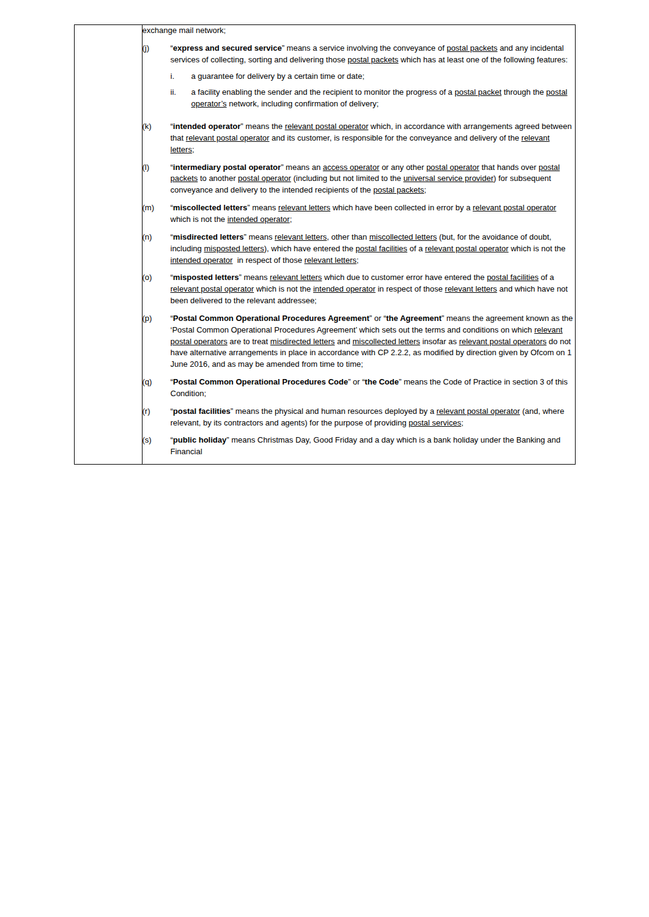| | exchange mail network; / (j) / “ express and secured service ” means a service involving the conveyance of postal packets and any incidental services of collecting, sorting and delivering those postal packets which has at least one of the following features: / i. / a guarantee for delivery by a certain time or date; / / ii. / a facility enabling the sender and the recipient to monitor the progress of a postal packet through the postal operator’s network, including confirmation of delivery; / / / (k) / “ intended operator ” means the relevant postal operator which, in accordance with arrangements agreed between that relevant postal operator and its customer, is responsible for the conveyance and delivery of the relevant letters ; / / (l) / “ intermediary postal operator ” means an access operator or any other postal operator that hands over postal packets to another postal operator (including but not limited to the universal service provider ) for subsequent conveyance and delivery to the intended recipients of the postal packets ; / / (m) / “ miscollected letters ” means relevant letters which have been collected in error by a relevant postal operator which is not the intended operator ; / / (n) / “ misdirected letters ” means relevant letters , other than miscollected letters (but, for the avoidance of doubt, including misposted letters ), which have entered the postal facilities of a relevant postal operator which is not the intended operator in respect of those relevant letters ; / / (o) / “ misposted letters ” means relevant letters which due to customer error have entered the postal facilities of a relevant postal operator which is not the intended operator in respect of those relevant letters and which have not been delivered to the relevant addressee; / / (p) / “ Postal Common Operational Procedures Agreement ” or “ the Agreement ” means the agreement known as the ‘Postal Common Operational Procedures Agreement’ which sets out the terms and conditions on which relevant postal operators are to treat misdirected letters and miscollected letters insofar as relevant postal operators do not have alternative arrangements in place in accordance with CP 2.2.2, as modified by direction given by Ofcom on 1 June 2016, and as may be amended from time to time; / / (q) / “ Postal Common Operational Procedures Code ” or “ the Code ” means the Code of Practice in section 3 of this Condition; / / (r) / “ postal facilities ” means the physical and human resources deployed by a relevant postal operator (and, where relevant, by its contractors and agents) for the purpose of providing postal services ; / / (s) / “ public holiday ” means Christmas Day, Good Friday and a day which is a bank holiday under the Banking and Financial / |